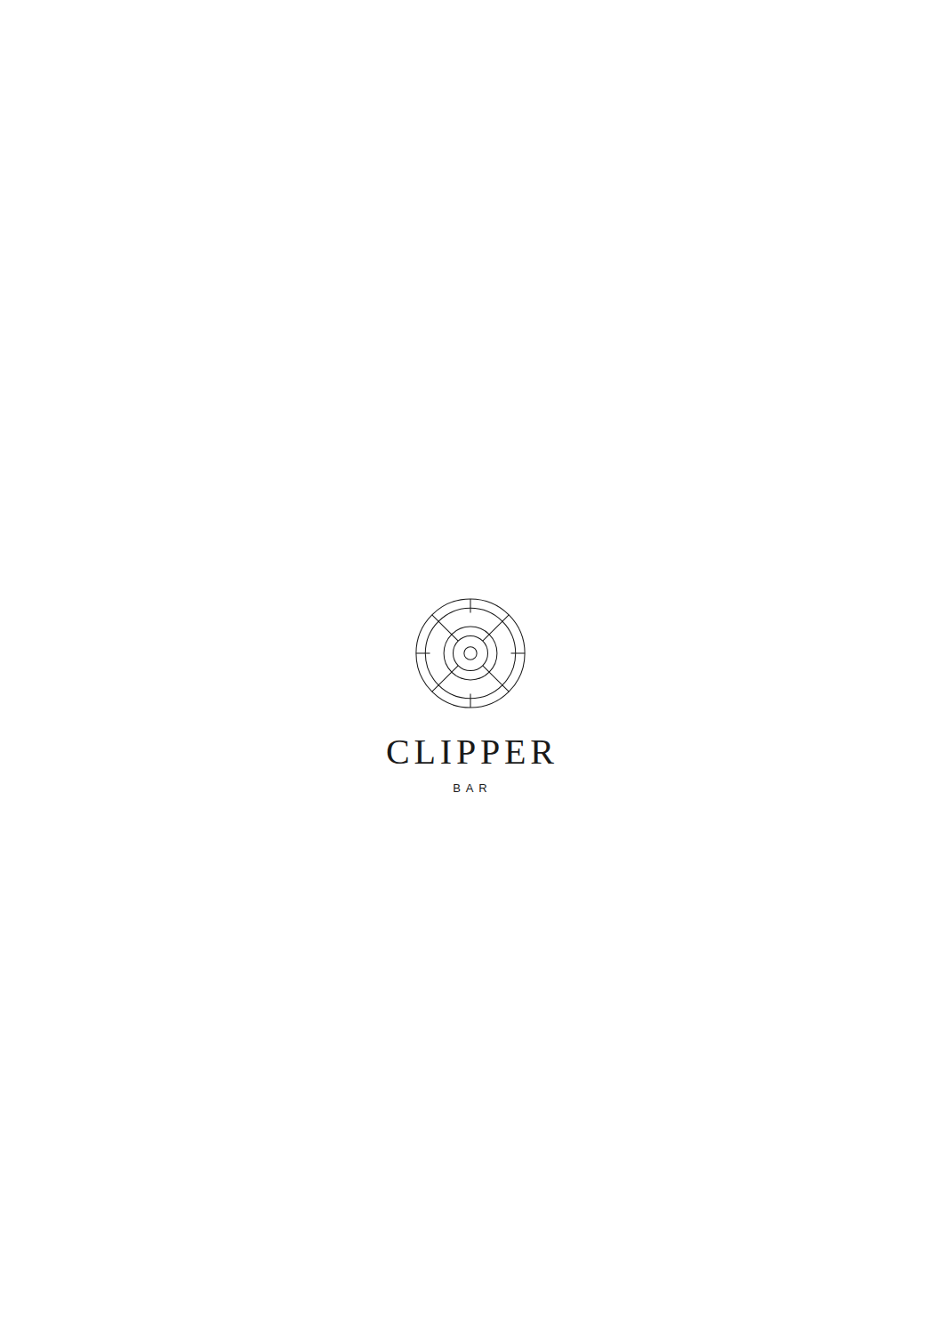Clipper
Bar